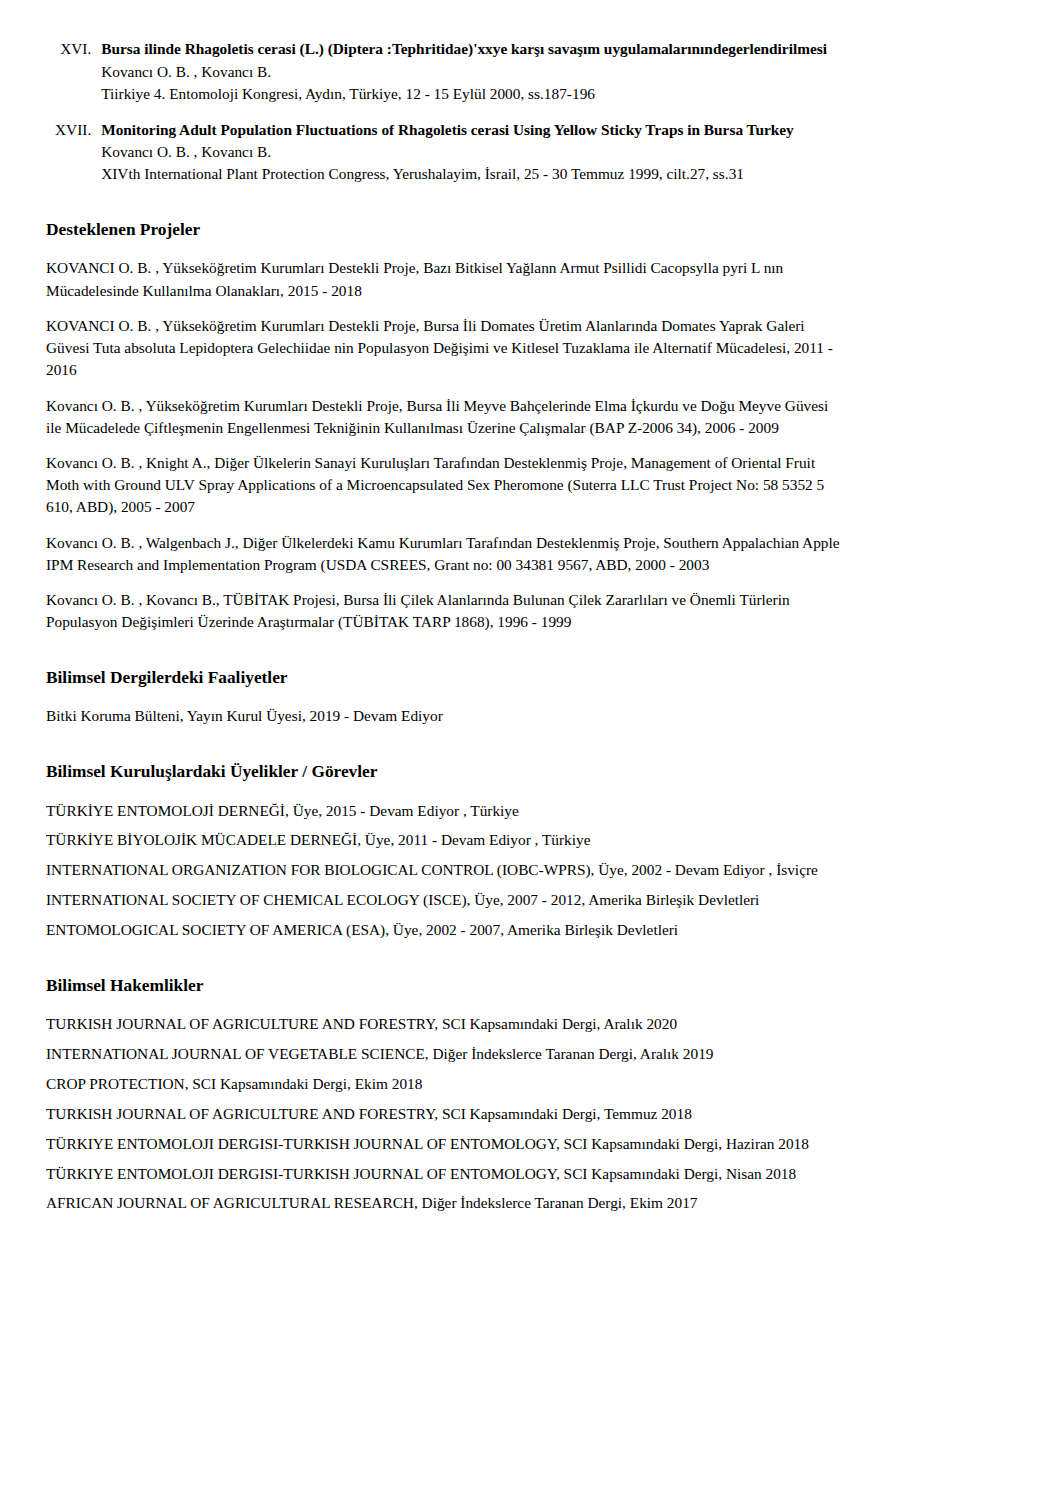Bursa ilinde Rhagoletis cerasi (L.) (Diptera :Tephritidae)'xxye karşı savaşım uygulamalarınındegerlendirilmesi
Kovancı O. B. , Kovancı B.
Tiirkiye 4. Entomoloji Kongresi, Aydın, Türkiye, 12 - 15 Eylül 2000, ss.187-196
Monitoring Adult Population Fluctuations of Rhagoletis cerasi Using Yellow Sticky Traps in Bursa Turkey
Kovancı O. B. , Kovancı B.
XIVth International Plant Protection Congress, Yerushalayim, İsrail, 25 - 30 Temmuz 1999, cilt.27, ss.31
Desteklenen Projeler
KOVANCI O. B. , Yükseköğretim Kurumları Destekli Proje, Bazı Bitkisel Yağlann Armut Psillidi Cacopsylla pyri L nın Mücadelesinde Kullanılma Olanakları, 2015 - 2018
KOVANCI O. B. , Yükseköğretim Kurumları Destekli Proje, Bursa İli Domates Üretim Alanlarında Domates Yaprak Galeri Güvesi Tuta absoluta Lepidoptera Gelechiidae nin Populasyon Değişimi ve Kitlesel Tuzaklama ile Alternatif Mücadelesi, 2011 - 2016
Kovancı O. B. , Yükseköğretim Kurumları Destekli Proje, Bursa İli Meyve Bahçelerinde Elma İçkurdu ve Doğu Meyve Güvesi ile Mücadelede Çiftleşmenin Engellenmesi Tekniğinin Kullanılması Üzerine Çalışmalar (BAP Z-2006 34), 2006 - 2009
Kovancı O. B. , Knight A., Diğer Ülkelerin Sanayi Kuruluşları Tarafından Desteklenmiş Proje, Management of Oriental Fruit Moth with Ground ULV Spray Applications of a Microencapsulated Sex Pheromone (Suterra LLC Trust Project No: 58 5352 5 610, ABD), 2005 - 2007
Kovancı O. B. , Walgenbach J., Diğer Ülkelerdeki Kamu Kurumları Tarafından Desteklenmiş Proje, Southern Appalachian Apple IPM Research and Implementation Program (USDA CSREES, Grant no: 00 34381 9567, ABD, 2000 - 2003
Kovancı O. B. , Kovancı B., TÜBİTAK Projesi, Bursa İli Çilek Alanlarında Bulunan Çilek Zararlıları ve Önemli Türlerin Populasyon Değişimleri Üzerinde Araştırmalar (TÜBİTAK TARP 1868), 1996 - 1999
Bilimsel Dergilerdeki Faaliyetler
Bitki Koruma Bülteni, Yayın Kurul Üyesi, 2019 - Devam Ediyor
Bilimsel Kuruluşlardaki Üyelikler / Görevler
TÜRKİYE ENTOMOLOJİ DERNEĞİ, Üye, 2015 - Devam Ediyor , Türkiye
TÜRKİYE BİYOLOJİK MÜCADELE DERNEĞİ, Üye, 2011 - Devam Ediyor , Türkiye
INTERNATIONAL ORGANIZATION FOR BIOLOGICAL CONTROL (IOBC-WPRS), Üye, 2002 - Devam Ediyor , İsviçre
INTERNATIONAL SOCIETY OF CHEMICAL ECOLOGY (ISCE), Üye, 2007 - 2012, Amerika Birleşik Devletleri
ENTOMOLOGICAL SOCIETY OF AMERICA (ESA), Üye, 2002 - 2007, Amerika Birleşik Devletleri
Bilimsel Hakemlikler
TURKISH JOURNAL OF AGRICULTURE AND FORESTRY, SCI Kapsamındaki Dergi, Aralık 2020
INTERNATIONAL JOURNAL OF VEGETABLE SCIENCE, Diğer İndekslerce Taranan Dergi, Aralık 2019
CROP PROTECTION, SCI Kapsamındaki Dergi, Ekim 2018
TURKISH JOURNAL OF AGRICULTURE AND FORESTRY, SCI Kapsamındaki Dergi, Temmuz 2018
TÜRKIYE ENTOMOLOJI DERGISI-TURKISH JOURNAL OF ENTOMOLOGY, SCI Kapsamındaki Dergi, Haziran 2018
TÜRKIYE ENTOMOLOJI DERGISI-TURKISH JOURNAL OF ENTOMOLOGY, SCI Kapsamındaki Dergi, Nisan 2018
AFRICAN JOURNAL OF AGRICULTURAL RESEARCH, Diğer İndekslerce Taranan Dergi, Ekim 2017